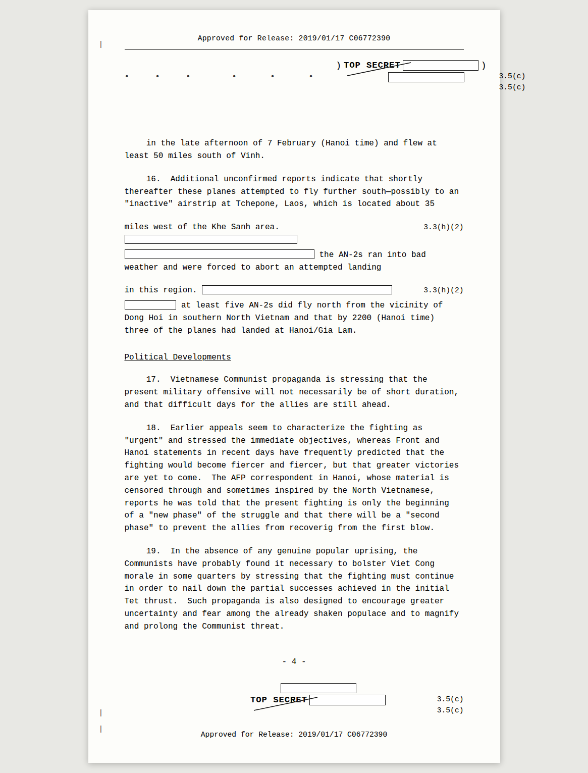|
Approved for Release: 2019/01/17 C06772390
• • • • • •
) TOP SECRET )
3.5(c)
3.5(c)
in the late afternoon of 7 February (Hanoi time) and flew at least 50 miles south of Vinh.
16. Additional unconfirmed reports indicate that shortly thereafter these planes attempted to fly further south—possibly to an "inactive" airstrip at Tchepone, Laos, which is located about 35
miles west of the Khe Sanh area.
3.3(h)(2)
the AN-2s ran into bad weather and were forced to abort an attempted landing
in this region.
3.3(h)(2)
at least five AN-2s did fly north from the vicinity of Dong Hoi in southern North Vietnam and that by 2200 (Hanoi time) three of the planes had landed at Hanoi/Gia Lam.
Political Developments
17. Vietnamese Communist propaganda is stressing that the present military offensive will not necessarily be of short duration, and that difficult days for the allies are still ahead.
18. Earlier appeals seem to characterize the fighting as "urgent" and stressed the immediate objectives, whereas Front and Hanoi statements in recent days have frequently predicted that the fighting would become fiercer and fiercer, but that greater victories are yet to come. The AFP correspondent in Hanoi, whose material is censored through and sometimes inspired by the North Vietnamese, reports he was told that the present fighting is only the beginning of a "new phase" of the struggle and that there will be a "second phase" to prevent the allies from recoverig from the first blow.
19. In the absence of any genuine popular uprising, the Communists have probably found it necessary to bolster Viet Cong morale in some quarters by stressing that the fighting must continue in order to nail down the partial successes achieved in the initial Tet thrust. Such propaganda is also designed to encourage greater uncertainty and fear among the already shaken populace and to magnify and prolong the Communist threat.
- 4 -
TOP SECRET
3.5(c)
3.5(c)
|
|
Approved for Release: 2019/01/17 C06772390